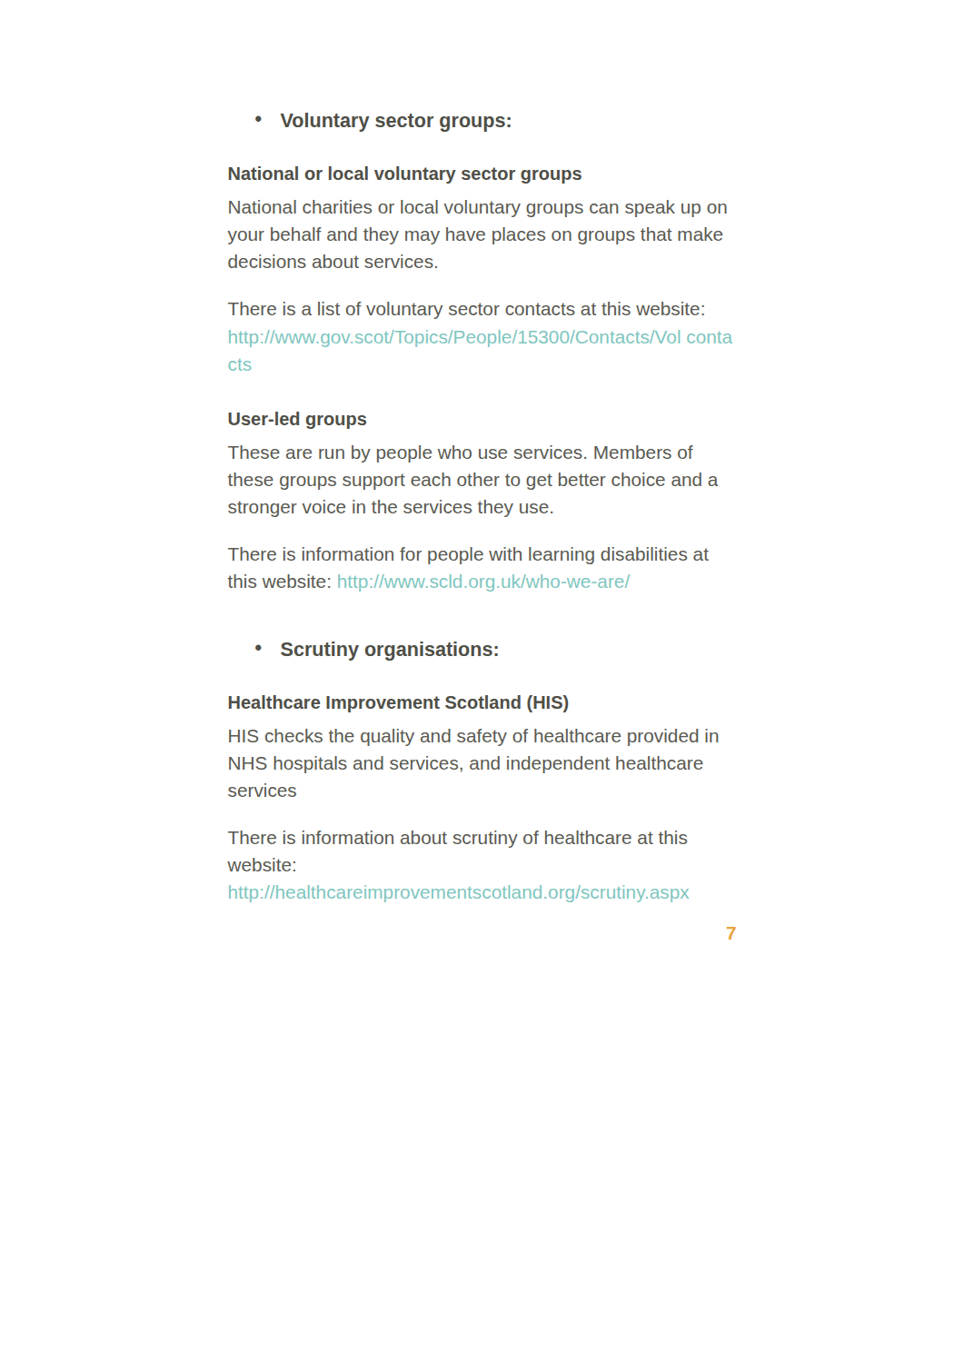Voluntary sector groups:
National or local voluntary sector groups
National charities or local voluntary groups can speak up on your behalf and they may have places on groups that make decisions about services.
There is a list of voluntary sector contacts at this website:
http://www.gov.scot/Topics/People/15300/Contacts/Vol contacts
User-led groups
These are run by people who use services. Members of these groups support each other to get better choice and a stronger voice in the services they use.
There is information for people with learning disabilities at this website: http://www.scld.org.uk/who-we-are/
Scrutiny organisations:
Healthcare Improvement Scotland (HIS)
HIS checks the quality and safety of healthcare provided in NHS hospitals and services, and independent healthcare services
There is information about scrutiny of healthcare at this website:
http://healthcareimprovementscotland.org/scrutiny.aspx
7